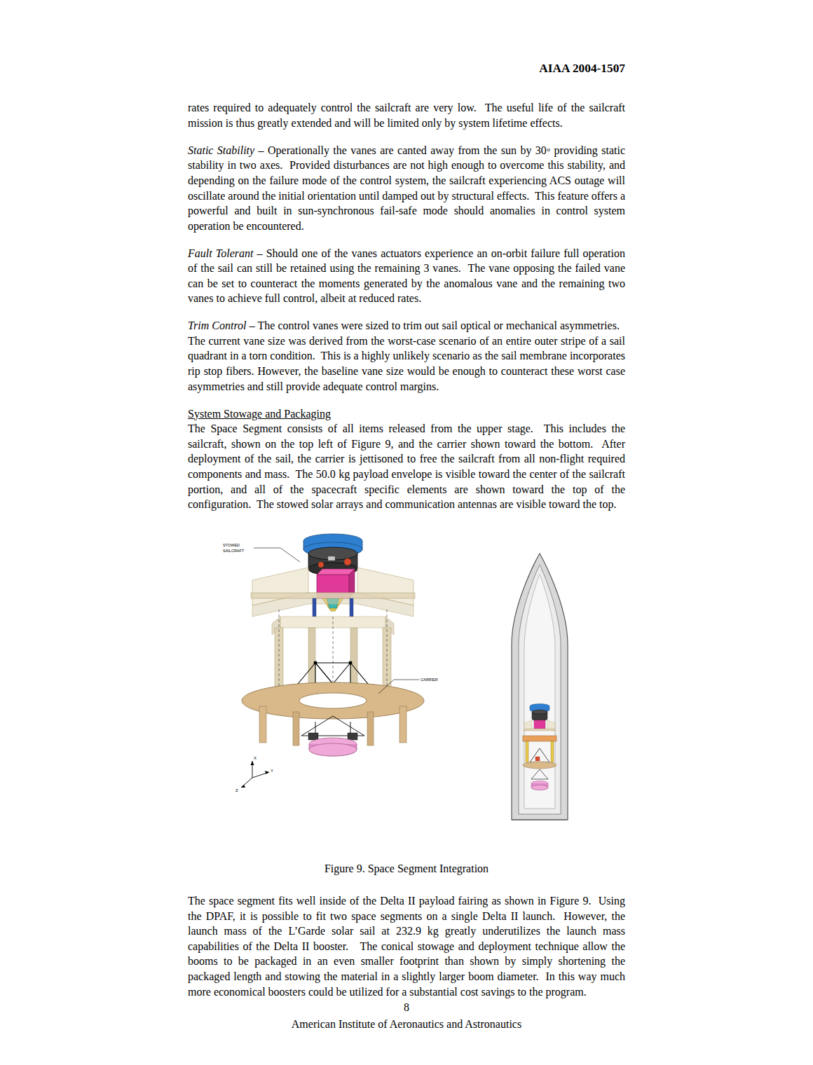AIAA 2004-1507
rates required to adequately control the sailcraft are very low. The useful life of the sailcraft mission is thus greatly extended and will be limited only by system lifetime effects.
Static Stability – Operationally the vanes are canted away from the sun by 30° providing static stability in two axes. Provided disturbances are not high enough to overcome this stability, and depending on the failure mode of the control system, the sailcraft experiencing ACS outage will oscillate around the initial orientation until damped out by structural effects. This feature offers a powerful and built in sun-synchronous fail-safe mode should anomalies in control system operation be encountered.
Fault Tolerant – Should one of the vanes actuators experience an on-orbit failure full operation of the sail can still be retained using the remaining 3 vanes. The vane opposing the failed vane can be set to counteract the moments generated by the anomalous vane and the remaining two vanes to achieve full control, albeit at reduced rates.
Trim Control – The control vanes were sized to trim out sail optical or mechanical asymmetries. The current vane size was derived from the worst-case scenario of an entire outer stripe of a sail quadrant in a torn condition. This is a highly unlikely scenario as the sail membrane incorporates rip stop fibers. However, the baseline vane size would be enough to counteract these worst case asymmetries and still provide adequate control margins.
System Stowage and Packaging
The Space Segment consists of all items released from the upper stage. This includes the sailcraft, shown on the top left of Figure 9, and the carrier shown toward the bottom. After deployment of the sail, the carrier is jettisoned to free the sailcraft from all non-flight required components and mass. The 50.0 kg payload envelope is visible toward the center of the sailcraft portion, and all of the spacecraft specific elements are shown toward the top of the configuration. The stowed solar arrays and communication antennas are visible toward the top.
STOWED SAILCRAFT CARRIER X Y Z
Figure 9. Space Segment Integration
The space segment fits well inside of the Delta II payload fairing as shown in Figure 9. Using the DPAF, it is possible to fit two space segments on a single Delta II launch. However, the launch mass of the L’Garde solar sail at 232.9 kg greatly underutilizes the launch mass capabilities of the Delta II booster. The conical stowage and deployment technique allow the booms to be packaged in an even smaller footprint than shown by simply shortening the packaged length and stowing the material in a slightly larger boom diameter. In this way much more economical boosters could be utilized for a substantial cost savings to the program.
8
American Institute of Aeronautics and Astronautics